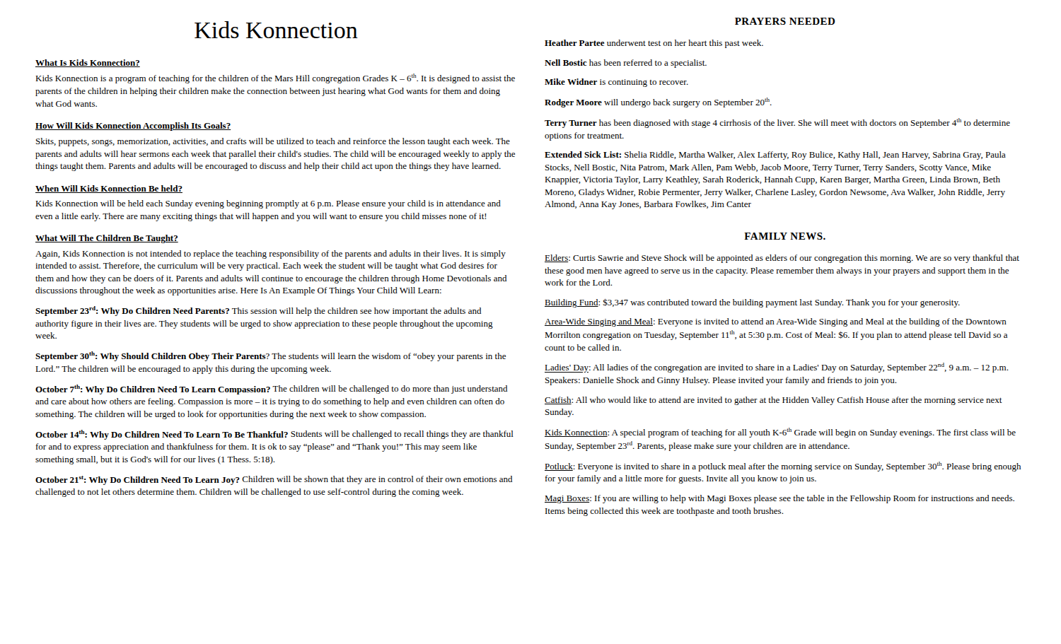Kids Konnection
What Is Kids Konnection?
Kids Konnection is a program of teaching for the children of the Mars Hill congregation Grades K – 6th. It is designed to assist the parents of the children in helping their children make the connection between just hearing what God wants for them and doing what God wants.
How Will Kids Konnection Accomplish Its Goals?
Skits, puppets, songs, memorization, activities, and crafts will be utilized to teach and reinforce the lesson taught each week. The parents and adults will hear sermons each week that parallel their child's studies. The child will be encouraged weekly to apply the things taught them. Parents and adults will be encouraged to discuss and help their child act upon the things they have learned.
When Will Kids Konnection Be held?
Kids Konnection will be held each Sunday evening beginning promptly at 6 p.m. Please ensure your child is in attendance and even a little early. There are many exciting things that will happen and you will want to ensure you child misses none of it!
What Will The Children Be Taught?
Again, Kids Konnection is not intended to replace the teaching responsibility of the parents and adults in their lives. It is simply intended to assist. Therefore, the curriculum will be very practical. Each week the student will be taught what God desires for them and how they can be doers of it. Parents and adults will continue to encourage the children through Home Devotionals and discussions throughout the week as opportunities arise. Here Is An Example Of Things Your Child Will Learn:
September 23rd: Why Do Children Need Parents? This session will help the children see how important the adults and authority figure in their lives are. They students will be urged to show appreciation to these people throughout the upcoming week.
September 30th: Why Should Children Obey Their Parents? The students will learn the wisdom of “obey your parents in the Lord.” The children will be encouraged to apply this during the upcoming week.
October 7th: Why Do Children Need To Learn Compassion? The children will be challenged to do more than just understand and care about how others are feeling. Compassion is more – it is trying to do something to help and even children can often do something. The children will be urged to look for opportunities during the next week to show compassion.
October 14th: Why Do Children Need To Learn To Be Thankful? Students will be challenged to recall things they are thankful for and to express appreciation and thankfulness for them. It is ok to say “please” and “Thank you!” This may seem like something small, but it is God's will for our lives (1 Thess. 5:18).
October 21st: Why Do Children Need To Learn Joy? Children will be shown that they are in control of their own emotions and challenged to not let others determine them. Children will be challenged to use self-control during the coming week.
PRAYERS NEEDED
Heather Partee underwent test on her heart this past week.
Nell Bostic has been referred to a specialist.
Mike Widner is continuing to recover.
Rodger Moore will undergo back surgery on September 20th.
Terry Turner has been diagnosed with stage 4 cirrhosis of the liver. She will meet with doctors on September 4th to determine options for treatment.
Extended Sick List: Shelia Riddle, Martha Walker, Alex Lafferty, Roy Bulice, Kathy Hall, Jean Harvey, Sabrina Gray, Paula Stocks, Nell Bostic, Nita Patrom, Mark Allen, Pam Webb, Jacob Moore, Terry Turner, Terry Sanders, Scotty Vance, Mike Knappier, Victoria Taylor, Larry Keathley, Sarah Roderick, Hannah Cupp, Karen Barger, Martha Green, Linda Brown, Beth Moreno, Gladys Widner, Robie Permenter, Jerry Walker, Charlene Lasley, Gordon Newsome, Ava Walker, John Riddle, Jerry Almond, Anna Kay Jones, Barbara Fowlkes, Jim Canter
FAMILY NEWS.
Elders: Curtis Sawrie and Steve Shock will be appointed as elders of our congregation this morning. We are so very thankful that these good men have agreed to serve us in the capacity. Please remember them always in your prayers and support them in the work for the Lord.
Building Fund: $3,347 was contributed toward the building payment last Sunday. Thank you for your generosity.
Area-Wide Singing and Meal: Everyone is invited to attend an Area-Wide Singing and Meal at the building of the Downtown Morrilton congregation on Tuesday, September 11th, at 5:30 p.m. Cost of Meal: $6. If you plan to attend please tell David so a count to be called in.
Ladies' Day: All ladies of the congregation are invited to share in a Ladies' Day on Saturday, September 22nd, 9 a.m. – 12 p.m. Speakers: Danielle Shock and Ginny Hulsey. Please invited your family and friends to join you.
Catfish: All who would like to attend are invited to gather at the Hidden Valley Catfish House after the morning service next Sunday.
Kids Konnection: A special program of teaching for all youth K-6th Grade will begin on Sunday evenings. The first class will be Sunday, September 23rd. Parents, please make sure your children are in attendance.
Potluck: Everyone is invited to share in a potluck meal after the morning service on Sunday, September 30th. Please bring enough for your family and a little more for guests. Invite all you know to join us.
Magi Boxes: If you are willing to help with Magi Boxes please see the table in the Fellowship Room for instructions and needs. Items being collected this week are toothpaste and tooth brushes.